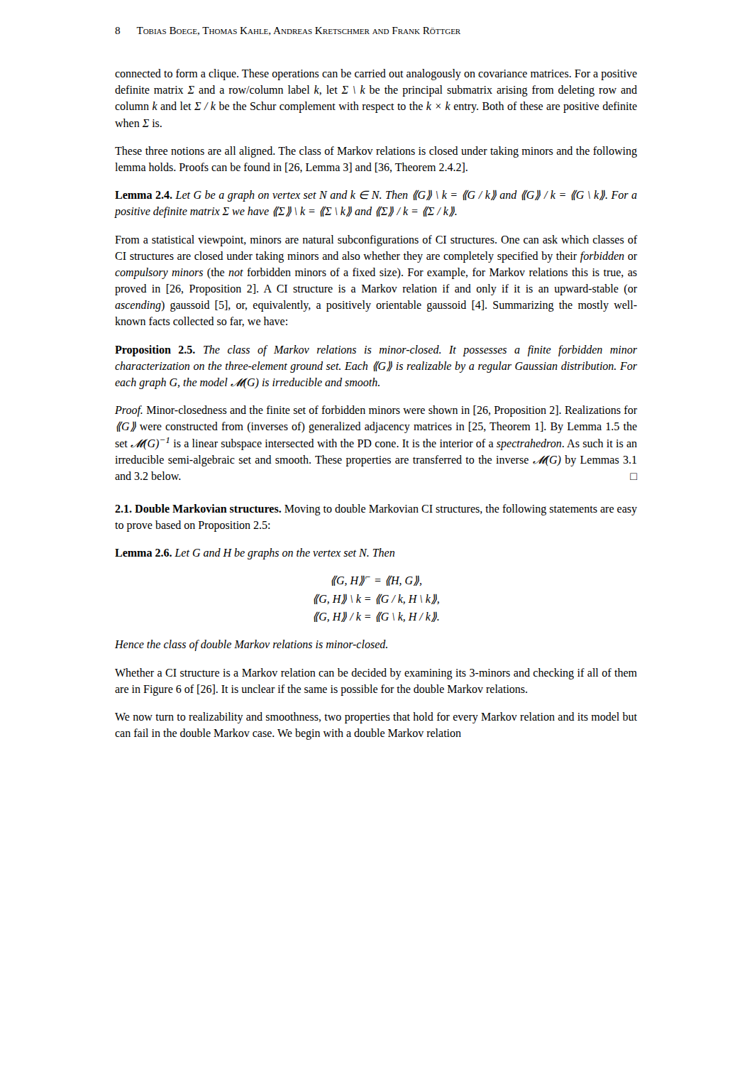8 Tobias Boege, Thomas Kahle, Andreas Kretschmer and Frank Röttger
connected to form a clique. These operations can be carried out analogously on covariance matrices. For a positive definite matrix Σ and a row/column label k, let Σ \ k be the principal submatrix arising from deleting row and column k and let Σ / k be the Schur complement with respect to the k × k entry. Both of these are positive definite when Σ is.
These three notions are all aligned. The class of Markov relations is closed under taking minors and the following lemma holds. Proofs can be found in [26, Lemma 3] and [36, Theorem 2.4.2].
Lemma 2.4. Let G be a graph on vertex set N and k ∈ N. Then ⟪G⟫ \ k = ⟪G / k⟫ and ⟪G⟫ / k = ⟪G \ k⟫. For a positive definite matrix Σ we have ⟪Σ⟫ \ k = ⟪Σ \ k⟫ and ⟪Σ⟫ / k = ⟪Σ / k⟫.
From a statistical viewpoint, minors are natural subconfigurations of CI structures. One can ask which classes of CI structures are closed under taking minors and also whether they are completely specified by their forbidden or compulsory minors (the not forbidden minors of a fixed size). For example, for Markov relations this is true, as proved in [26, Proposition 2]. A CI structure is a Markov relation if and only if it is an upward-stable (or ascending) gaussoid [5], or, equivalently, a positively orientable gaussoid [4]. Summarizing the mostly well-known facts collected so far, we have:
Proposition 2.5. The class of Markov relations is minor-closed. It possesses a finite forbidden minor characterization on the three-element ground set. Each ⟪G⟫ is realizable by a regular Gaussian distribution. For each graph G, the model 𝓜(G) is irreducible and smooth.
Proof. Minor-closedness and the finite set of forbidden minors were shown in [26, Proposition 2]. Realizations for ⟪G⟫ were constructed from (inverses of) generalized adjacency matrices in [25, Theorem 1]. By Lemma 1.5 the set 𝓜(G)−1 is a linear subspace intersected with the PD cone. It is the interior of a spectrahedron. As such it is an irreducible semi-algebraic set and smooth. These properties are transferred to the inverse 𝓜(G) by Lemmas 3.1 and 3.2 below. □
2.1. Double Markovian structures.
Moving to double Markovian CI structures, the following statements are easy to prove based on Proposition 2.5:
Lemma 2.6. Let G and H be graphs on the vertex set N. Then
⟪G, H⟫⌐ = ⟪H, G⟫,
⟪G, H⟫ \ k = ⟪G / k, H \ k⟫,
⟪G, H⟫ / k = ⟪G \ k, H / k⟫.
Hence the class of double Markov relations is minor-closed.
Whether a CI structure is a Markov relation can be decided by examining its 3-minors and checking if all of them are in Figure 6 of [26]. It is unclear if the same is possible for the double Markov relations.
We now turn to realizability and smoothness, two properties that hold for every Markov relation and its model but can fail in the double Markov case. We begin with a double Markov relation